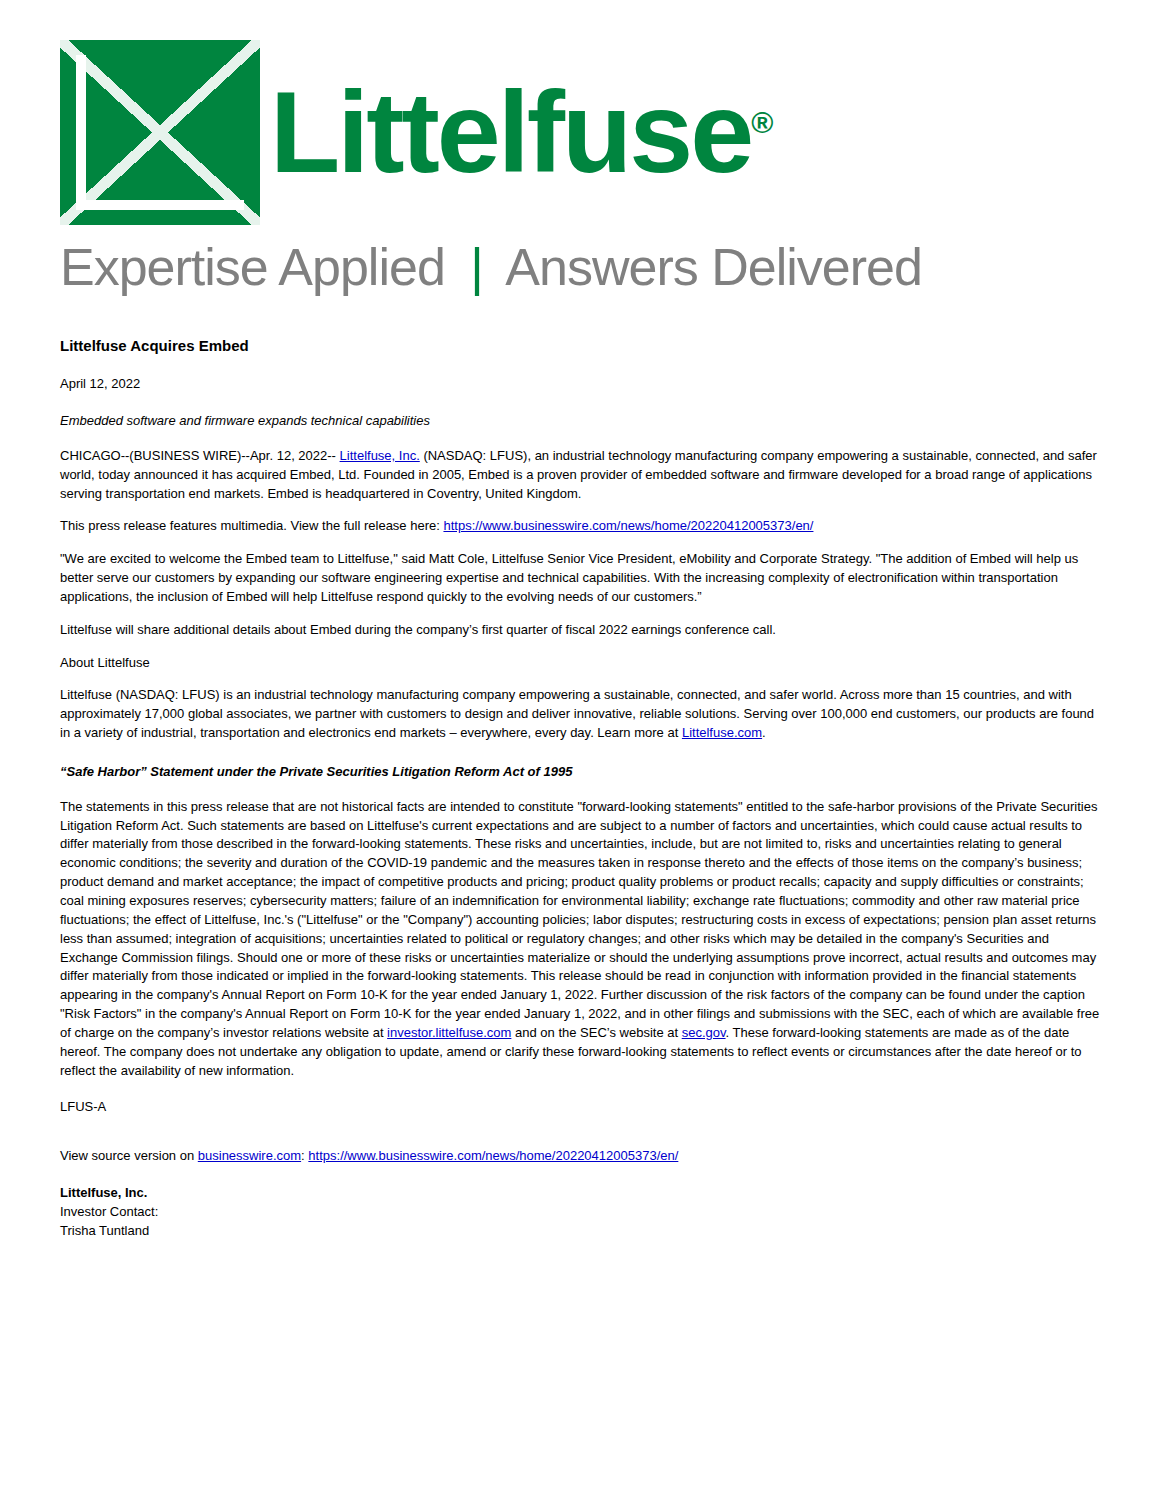Littelfuse®
Expertise Applied | Answers Delivered
Littelfuse Acquires Embed
April 12, 2022
Embedded software and firmware expands technical capabilities
CHICAGO--(BUSINESS WIRE)--Apr. 12, 2022-- Littelfuse, Inc. (NASDAQ: LFUS), an industrial technology manufacturing company empowering a sustainable, connected, and safer world, today announced it has acquired Embed, Ltd. Founded in 2005, Embed is a proven provider of embedded software and firmware developed for a broad range of applications serving transportation end markets. Embed is headquartered in Coventry, United Kingdom.
This press release features multimedia. View the full release here: https://www.businesswire.com/news/home/20220412005373/en/
"We are excited to welcome the Embed team to Littelfuse," said Matt Cole, Littelfuse Senior Vice President, eMobility and Corporate Strategy. "The addition of Embed will help us better serve our customers by expanding our software engineering expertise and technical capabilities. With the increasing complexity of electronification within transportation applications, the inclusion of Embed will help Littelfuse respond quickly to the evolving needs of our customers.”
Littelfuse will share additional details about Embed during the company’s first quarter of fiscal 2022 earnings conference call.
About Littelfuse
Littelfuse (NASDAQ: LFUS) is an industrial technology manufacturing company empowering a sustainable, connected, and safer world. Across more than 15 countries, and with approximately 17,000 global associates, we partner with customers to design and deliver innovative, reliable solutions. Serving over 100,000 end customers, our products are found in a variety of industrial, transportation and electronics end markets – everywhere, every day. Learn more at Littelfuse.com.
“Safe Harbor” Statement under the Private Securities Litigation Reform Act of 1995
The statements in this press release that are not historical facts are intended to constitute "forward-looking statements" entitled to the safe-harbor provisions of the Private Securities Litigation Reform Act. Such statements are based on Littelfuse's current expectations and are subject to a number of factors and uncertainties, which could cause actual results to differ materially from those described in the forward-looking statements. These risks and uncertainties, include, but are not limited to, risks and uncertainties relating to general economic conditions; the severity and duration of the COVID-19 pandemic and the measures taken in response thereto and the effects of those items on the company’s business; product demand and market acceptance; the impact of competitive products and pricing; product quality problems or product recalls; capacity and supply difficulties or constraints; coal mining exposures reserves; cybersecurity matters; failure of an indemnification for environmental liability; exchange rate fluctuations; commodity and other raw material price fluctuations; the effect of Littelfuse, Inc.'s ("Littelfuse" or the "Company") accounting policies; labor disputes; restructuring costs in excess of expectations; pension plan asset returns less than assumed; integration of acquisitions; uncertainties related to political or regulatory changes; and other risks which may be detailed in the company's Securities and Exchange Commission filings. Should one or more of these risks or uncertainties materialize or should the underlying assumptions prove incorrect, actual results and outcomes may differ materially from those indicated or implied in the forward-looking statements. This release should be read in conjunction with information provided in the financial statements appearing in the company's Annual Report on Form 10-K for the year ended January 1, 2022. Further discussion of the risk factors of the company can be found under the caption "Risk Factors" in the company's Annual Report on Form 10-K for the year ended January 1, 2022, and in other filings and submissions with the SEC, each of which are available free of charge on the company’s investor relations website at investor.littelfuse.com and on the SEC’s website at sec.gov. These forward-looking statements are made as of the date hereof. The company does not undertake any obligation to update, amend or clarify these forward-looking statements to reflect events or circumstances after the date hereof or to reflect the availability of new information.
LFUS-A
View source version on businesswire.com: https://www.businesswire.com/news/home/20220412005373/en/
Littelfuse, Inc.
Investor Contact:
Trisha Tuntland